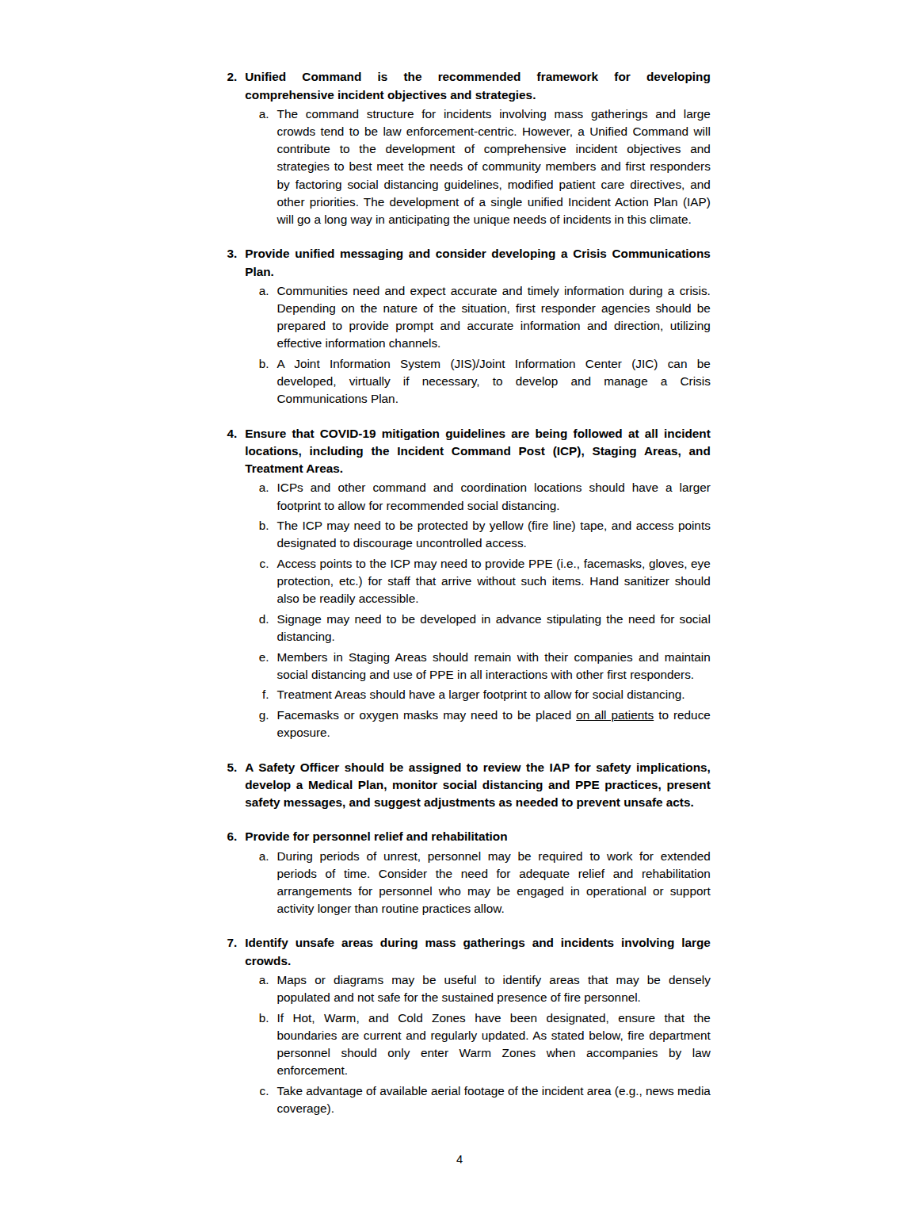Unified Command is the recommended framework for developing comprehensive incident objectives and strategies.
The command structure for incidents involving mass gatherings and large crowds tend to be law enforcement-centric. However, a Unified Command will contribute to the development of comprehensive incident objectives and strategies to best meet the needs of community members and first responders by factoring social distancing guidelines, modified patient care directives, and other priorities. The development of a single unified Incident Action Plan (IAP) will go a long way in anticipating the unique needs of incidents in this climate.
Provide unified messaging and consider developing a Crisis Communications Plan.
Communities need and expect accurate and timely information during a crisis. Depending on the nature of the situation, first responder agencies should be prepared to provide prompt and accurate information and direction, utilizing effective information channels.
A Joint Information System (JIS)/Joint Information Center (JIC) can be developed, virtually if necessary, to develop and manage a Crisis Communications Plan.
Ensure that COVID-19 mitigation guidelines are being followed at all incident locations, including the Incident Command Post (ICP), Staging Areas, and Treatment Areas.
ICPs and other command and coordination locations should have a larger footprint to allow for recommended social distancing.
The ICP may need to be protected by yellow (fire line) tape, and access points designated to discourage uncontrolled access.
Access points to the ICP may need to provide PPE (i.e., facemasks, gloves, eye protection, etc.) for staff that arrive without such items. Hand sanitizer should also be readily accessible.
Signage may need to be developed in advance stipulating the need for social distancing.
Members in Staging Areas should remain with their companies and maintain social distancing and use of PPE in all interactions with other first responders.
Treatment Areas should have a larger footprint to allow for social distancing.
Facemasks or oxygen masks may need to be placed on all patients to reduce exposure.
A Safety Officer should be assigned to review the IAP for safety implications, develop a Medical Plan, monitor social distancing and PPE practices, present safety messages, and suggest adjustments as needed to prevent unsafe acts.
Provide for personnel relief and rehabilitation
During periods of unrest, personnel may be required to work for extended periods of time. Consider the need for adequate relief and rehabilitation arrangements for personnel who may be engaged in operational or support activity longer than routine practices allow.
Identify unsafe areas during mass gatherings and incidents involving large crowds.
Maps or diagrams may be useful to identify areas that may be densely populated and not safe for the sustained presence of fire personnel.
If Hot, Warm, and Cold Zones have been designated, ensure that the boundaries are current and regularly updated. As stated below, fire department personnel should only enter Warm Zones when accompanies by law enforcement.
Take advantage of available aerial footage of the incident area (e.g., news media coverage).
4